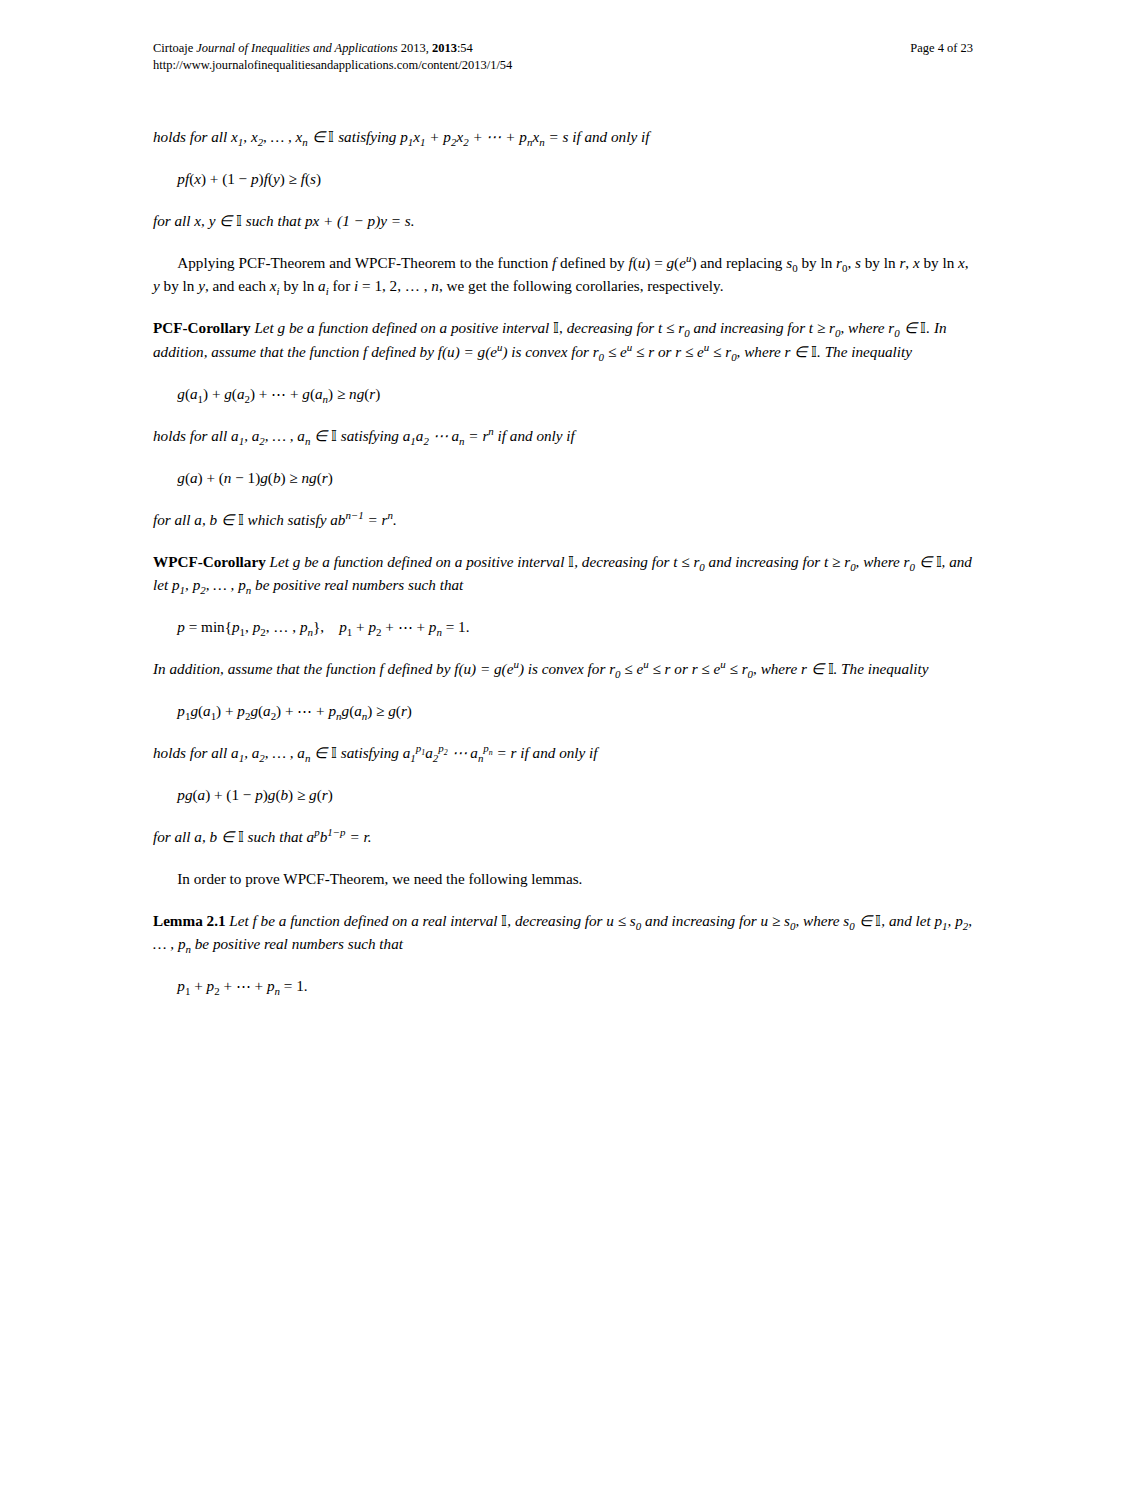Cirtoaje Journal of Inequalities and Applications 2013, 2013:54
http://www.journalofinequalitiesandapplications.com/content/2013/1/54
Page 4 of 23
holds for all x1, x2, … , xn ∈ 𝕀 satisfying p1x1 + p2x2 + ⋯ + pnxn = s if and only if
pf(x) + (1 − p)f(y) ≥ f(s)
for all x, y ∈ 𝕀 such that px + (1 − p)y = s.
Applying PCF-Theorem and WPCF-Theorem to the function f defined by f(u) = g(eu) and replacing s0 by ln r0, s by ln r, x by ln x, y by ln y, and each xi by ln ai for i = 1, 2, … , n, we get the following corollaries, respectively.
PCF-Corollary Let g be a function defined on a positive interval 𝕀, decreasing for t ≤ r0 and increasing for t ≥ r0, where r0 ∈ 𝕀. In addition, assume that the function f defined by f(u) = g(eu) is convex for r0 ≤ eu ≤ r or r ≤ eu ≤ r0, where r ∈ 𝕀. The inequality
g(a1) + g(a2) + ⋯ + g(an) ≥ ng(r)
holds for all a1, a2, … , an ∈ 𝕀 satisfying a1a2 ⋯ an = rn if and only if
g(a) + (n − 1)g(b) ≥ ng(r)
for all a, b ∈ 𝕀 which satisfy abn−1 = rn.
WPCF-Corollary Let g be a function defined on a positive interval 𝕀, decreasing for t ≤ r0 and increasing for t ≥ r0, where r0 ∈ 𝕀, and let p1, p2, … , pn be positive real numbers such that
p = min{p1, p2, … , pn}, p1 + p2 + ⋯ + pn = 1.
In addition, assume that the function f defined by f(u) = g(eu) is convex for r0 ≤ eu ≤ r or r ≤ eu ≤ r0, where r ∈ 𝕀. The inequality
p1g(a1) + p2g(a2) + ⋯ + png(an) ≥ g(r)
holds for all a1, a2, … , an ∈ 𝕀 satisfying a1p1a2p2 ⋯ anpn = r if and only if
pg(a) + (1 − p)g(b) ≥ g(r)
for all a, b ∈ 𝕀 such that apb1−p = r.
In order to prove WPCF-Theorem, we need the following lemmas.
Lemma 2.1 Let f be a function defined on a real interval 𝕀, decreasing for u ≤ s0 and increasing for u ≥ s0, where s0 ∈ 𝕀, and let p1, p2, … , pn be positive real numbers such that
p1 + p2 + ⋯ + pn = 1.